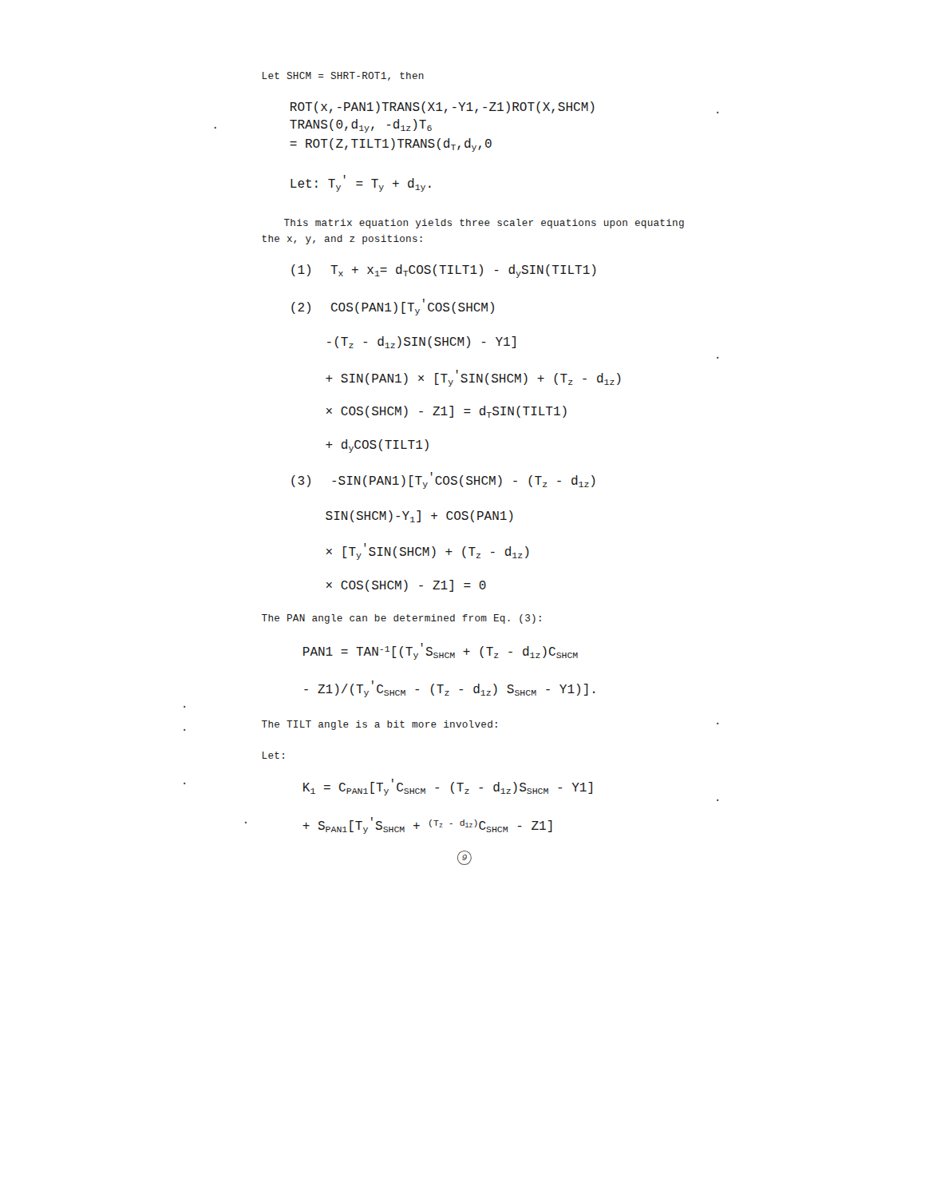Let SHCM = SHRT-ROT1, then
ROT(x,-PAN1)TRANS(X1,-Y1,-Z1)ROT(X,SHCM)
TRANS(0,d1y, -d1z)T6
= ROT(Z,TILT1)TRANS(dT,dy,0
Let: Ty′ = Ty + d1y.
This matrix equation yields three scaler equations upon equating the x, y, and z positions:
(1) Tx + x1= dTCOS(TILT1) - dySIN(TILT1)
(2) COS(PAN1)[Ty′COS(SHCM)
-(Tz - d1z)SIN(SHCM) - Y1]
+ SIN(PAN1) × [Ty′SIN(SHCM) + (Tz - d1z)
× COS(SHCM) - Z1] = dTSIN(TILT1)
+ dyCOS(TILT1)
(3) -SIN(PAN1)[Ty′COS(SHCM) - (Tz - d1z)
SIN(SHCM)-Y1] + COS(PAN1)
× [Ty′SIN(SHCM) + (Tz - d1z)
× COS(SHCM) - Z1] = 0
The PAN angle can be determined from Eq. (3):
PAN1 = TAN-1[(Ty′SSHCM + (Tz - d1z)CSHCM
- Z1)/(Ty′CSHCM - (Tz - d1z) SSHCM - Y1)].
The TILT angle is a bit more involved:
Let:
K1 = CPAN1[Ty′CSHCM - (Tz - d1z)SSHCM - Y1]
+ SPAN1[Ty′SSHCM + (Tz - d1z)CSHCM - Z1]
.
.
.
.
.
.
.
.
.
9